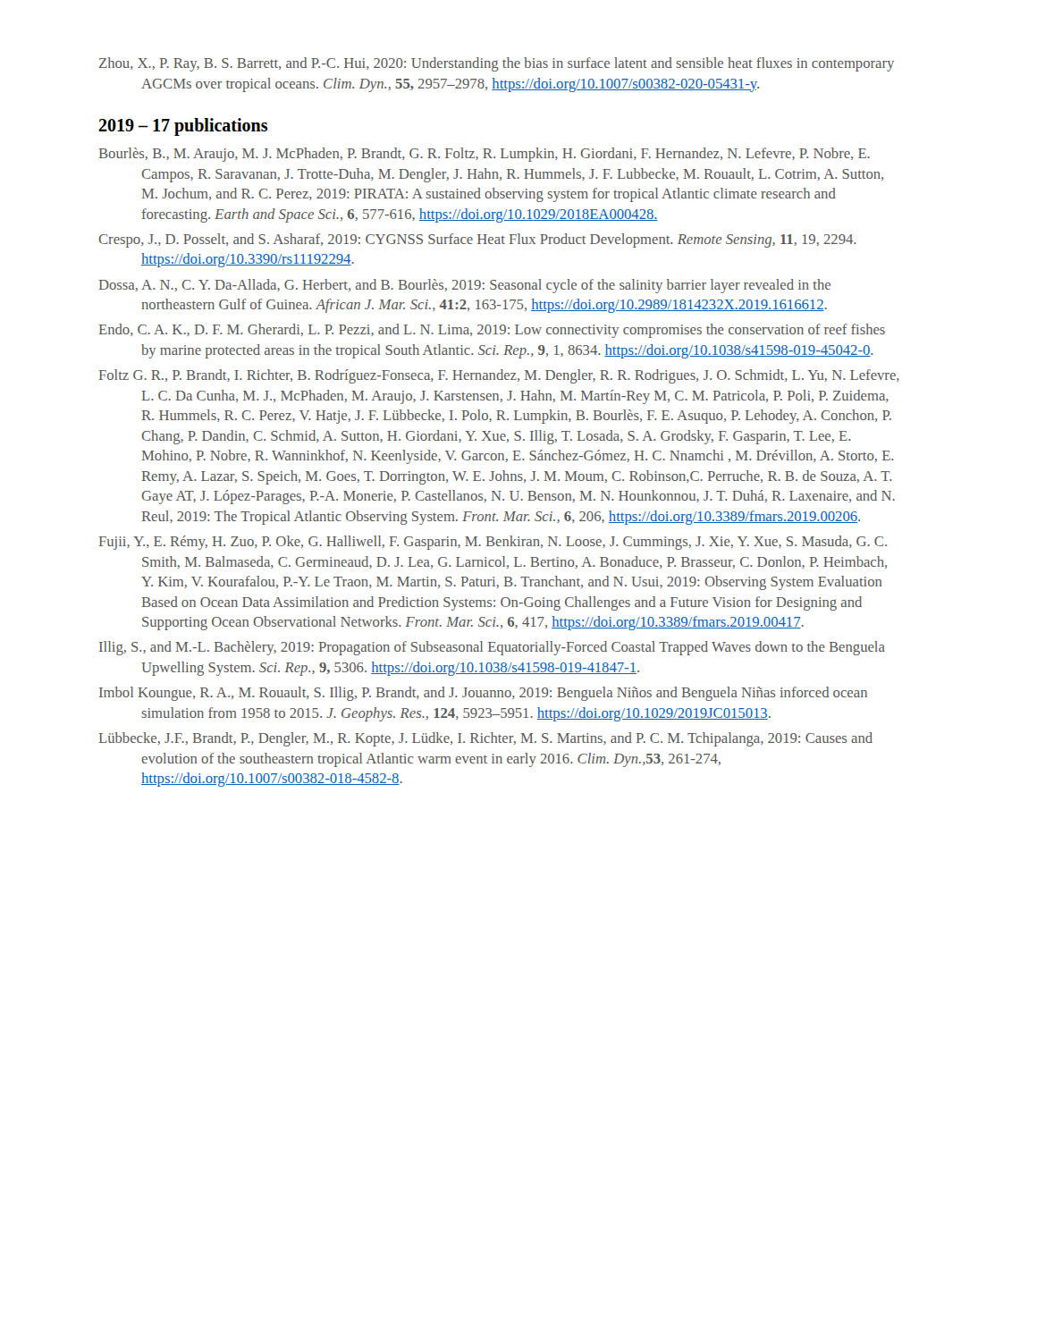Zhou, X., P. Ray, B. S. Barrett, and P.-C. Hui, 2020: Understanding the bias in surface latent and sensible heat fluxes in contemporary AGCMs over tropical oceans. Clim. Dyn., 55, 2957–2978, https://doi.org/10.1007/s00382-020-05431-y.
2019 – 17 publications
Bourlès, B., M. Araujo, M. J. McPhaden, P. Brandt, G. R. Foltz, R. Lumpkin, H. Giordani, F. Hernandez, N. Lefevre, P. Nobre, E. Campos, R. Saravanan, J. Trotte-Duha, M. Dengler, J. Hahn, R. Hummels, J. F. Lubbecke, M. Rouault, L. Cotrim, A. Sutton, M. Jochum, and R. C. Perez, 2019: PIRATA: A sustained observing system for tropical Atlantic climate research and forecasting. Earth and Space Sci., 6, 577-616, https://doi.org/10.1029/2018EA000428.
Crespo, J., D. Posselt, and S. Asharaf, 2019: CYGNSS Surface Heat Flux Product Development. Remote Sensing, 11, 19, 2294. https://doi.org/10.3390/rs11192294.
Dossa, A. N., C. Y. Da-Allada, G. Herbert, and B. Bourlès, 2019: Seasonal cycle of the salinity barrier layer revealed in the northeastern Gulf of Guinea. African J. Mar. Sci., 41:2, 163-175, https://doi.org/10.2989/1814232X.2019.1616612.
Endo, C. A. K., D. F. M. Gherardi, L. P. Pezzi, and L. N. Lima, 2019: Low connectivity compromises the conservation of reef fishes by marine protected areas in the tropical South Atlantic. Sci. Rep., 9, 1, 8634. https://doi.org/10.1038/s41598-019-45042-0.
Foltz G. R., P. Brandt, I. Richter, B. Rodríguez-Fonseca, F. Hernandez, M. Dengler, R. R. Rodrigues, J. O. Schmidt, L. Yu, N. Lefevre, L. C. Da Cunha, M. J., McPhaden, M. Araujo, J. Karstensen, J. Hahn, M. Martín-Rey M, C. M. Patricola, P. Poli, P. Zuidema, R. Hummels, R. C. Perez, V. Hatje, J. F. Lübbecke, I. Polo, R. Lumpkin, B. Bourlès, F. E. Asuquo, P. Lehodey, A. Conchon, P. Chang, P. Dandin, C. Schmid, A. Sutton, H. Giordani, Y. Xue, S. Illig, T. Losada, S. A. Grodsky, F. Gasparin, T. Lee, E. Mohino, P. Nobre, R. Wanninkhof, N. Keenlyside, V. Garcon, E. Sánchez-Gómez, H. C. Nnamchi , M. Drévillon, A. Storto, E. Remy, A. Lazar, S. Speich, M. Goes, T. Dorrington, W. E. Johns, J. M. Moum, C. Robinson,C. Perruche, R. B. de Souza, A. T. Gaye AT, J. López-Parages, P.-A. Monerie, P. Castellanos, N. U. Benson, M. N. Hounkonnou, J. T. Duhá, R. Laxenaire, and N. Reul, 2019: The Tropical Atlantic Observing System. Front. Mar. Sci., 6, 206, https://doi.org/10.3389/fmars.2019.00206.
Fujii, Y., E. Rémy, H. Zuo, P. Oke, G. Halliwell, F. Gasparin, M. Benkiran, N. Loose, J. Cummings, J. Xie, Y. Xue, S. Masuda, G. C. Smith, M. Balmaseda, C. Germineaud, D. J. Lea, G. Larnicol, L. Bertino, A. Bonaduce, P. Brasseur, C. Donlon, P. Heimbach, Y. Kim, V. Kourafalou, P.-Y. Le Traon, M. Martin, S. Paturi, B. Tranchant, and N. Usui, 2019: Observing System Evaluation Based on Ocean Data Assimilation and Prediction Systems: On-Going Challenges and a Future Vision for Designing and Supporting Ocean Observational Networks. Front. Mar. Sci., 6, 417, https://doi.org/10.3389/fmars.2019.00417.
Illig, S., and M.-L. Bachèlery, 2019: Propagation of Subseasonal Equatorially-Forced Coastal Trapped Waves down to the Benguela Upwelling System. Sci. Rep., 9, 5306. https://doi.org/10.1038/s41598-019-41847-1.
Imbol Koungue, R. A., M. Rouault, S. Illig, P. Brandt, and J. Jouanno, 2019: Benguela Niños and Benguela Niñas inforced ocean simulation from 1958 to 2015. J. Geophys. Res., 124, 5923–5951. https://doi.org/10.1029/2019JC015013.
Lübbecke, J.F., Brandt, P., Dengler, M., R. Kopte, J. Lüdke, I. Richter, M. S. Martins, and P. C. M. Tchipalanga, 2019: Causes and evolution of the southeastern tropical Atlantic warm event in early 2016. Clim. Dyn., 53, 261-274, https://doi.org/10.1007/s00382-018-4582-8.